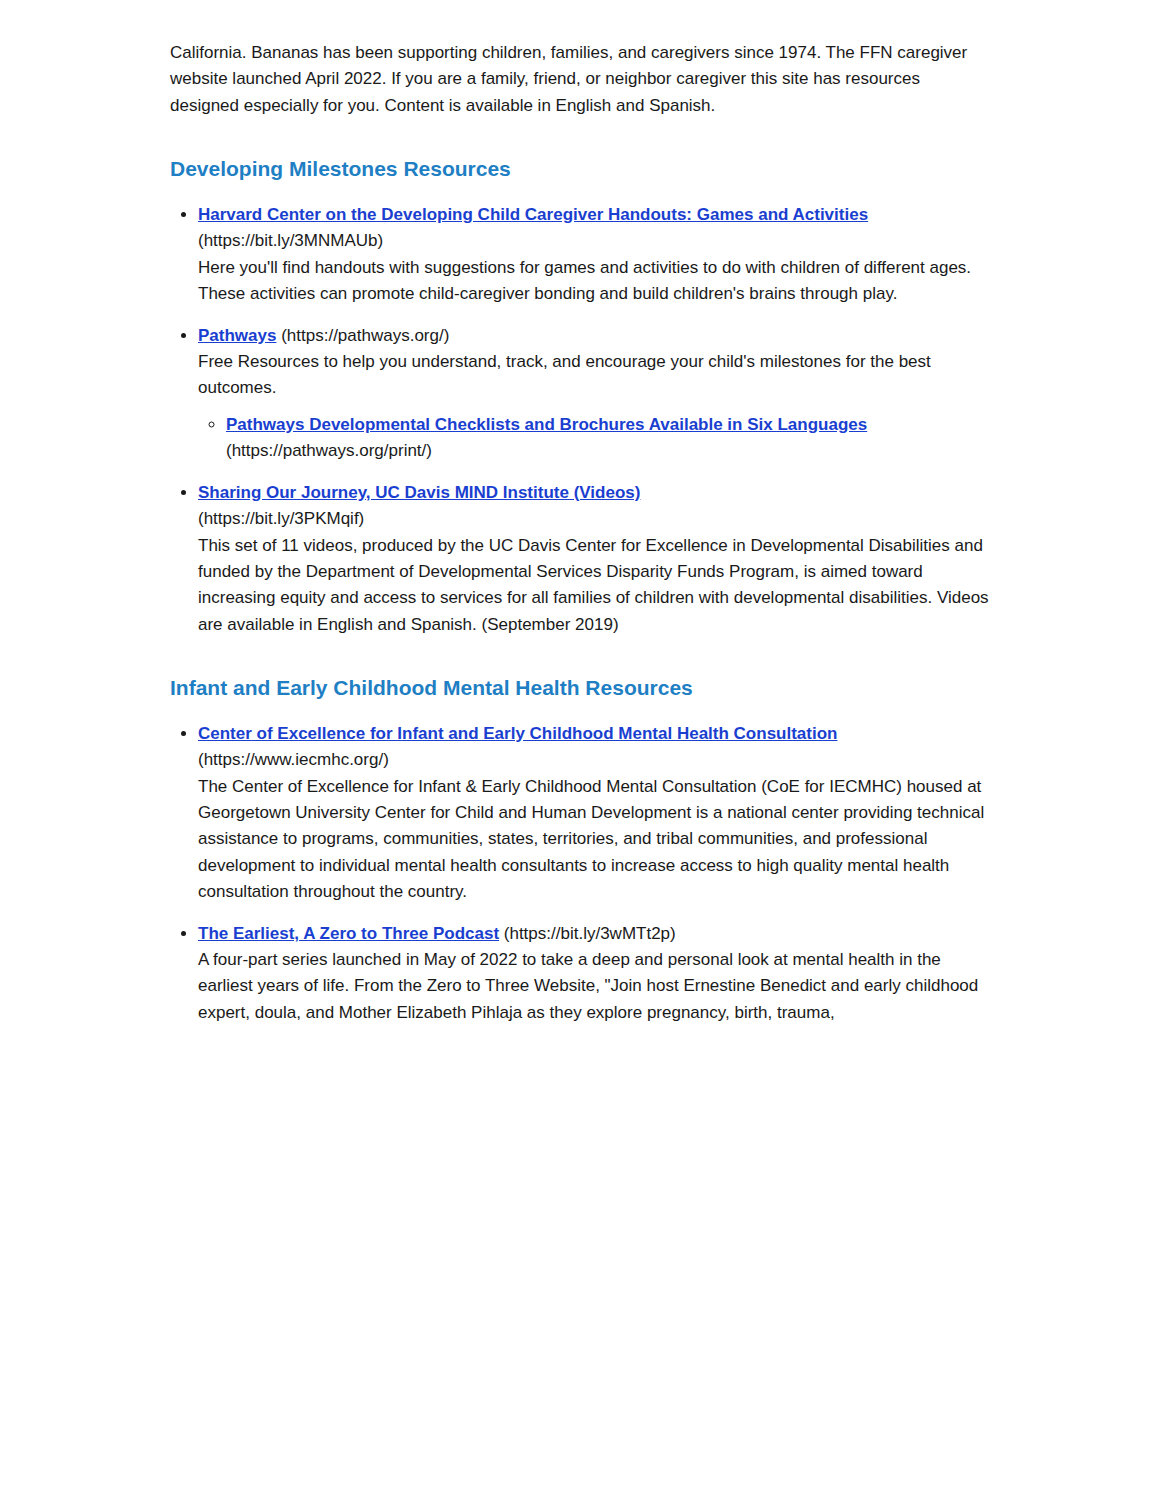California. Bananas has been supporting children, families, and caregivers since 1974. The FFN caregiver website launched April 2022. If you are a family, friend, or neighbor caregiver this site has resources designed especially for you. Content is available in English and Spanish.
Developing Milestones Resources
Harvard Center on the Developing Child Caregiver Handouts: Games and Activities (https://bit.ly/3MNMAUb)
Here you'll find handouts with suggestions for games and activities to do with children of different ages. These activities can promote child-caregiver bonding and build children's brains through play.
Pathways (https://pathways.org/)
Free Resources to help you understand, track, and encourage your child's milestones for the best outcomes.
Pathways Developmental Checklists and Brochures Available in Six Languages (https://pathways.org/print/)
Sharing Our Journey, UC Davis MIND Institute (Videos)
(https://bit.ly/3PKMqif)
This set of 11 videos, produced by the UC Davis Center for Excellence in Developmental Disabilities and funded by the Department of Developmental Services Disparity Funds Program, is aimed toward increasing equity and access to services for all families of children with developmental disabilities. Videos are available in English and Spanish. (September 2019)
Infant and Early Childhood Mental Health Resources
Center of Excellence for Infant and Early Childhood Mental Health Consultation (https://www.iecmhc.org/)
The Center of Excellence for Infant & Early Childhood Mental Consultation (CoE for IECMHC) housed at Georgetown University Center for Child and Human Development is a national center providing technical assistance to programs, communities, states, territories, and tribal communities, and professional development to individual mental health consultants to increase access to high quality mental health consultation throughout the country.
The Earliest, A Zero to Three Podcast (https://bit.ly/3wMTt2p)
A four-part series launched in May of 2022 to take a deep and personal look at mental health in the earliest years of life. From the Zero to Three Website, "Join host Ernestine Benedict and early childhood expert, doula, and Mother Elizabeth Pihlaja as they explore pregnancy, birth, trauma,